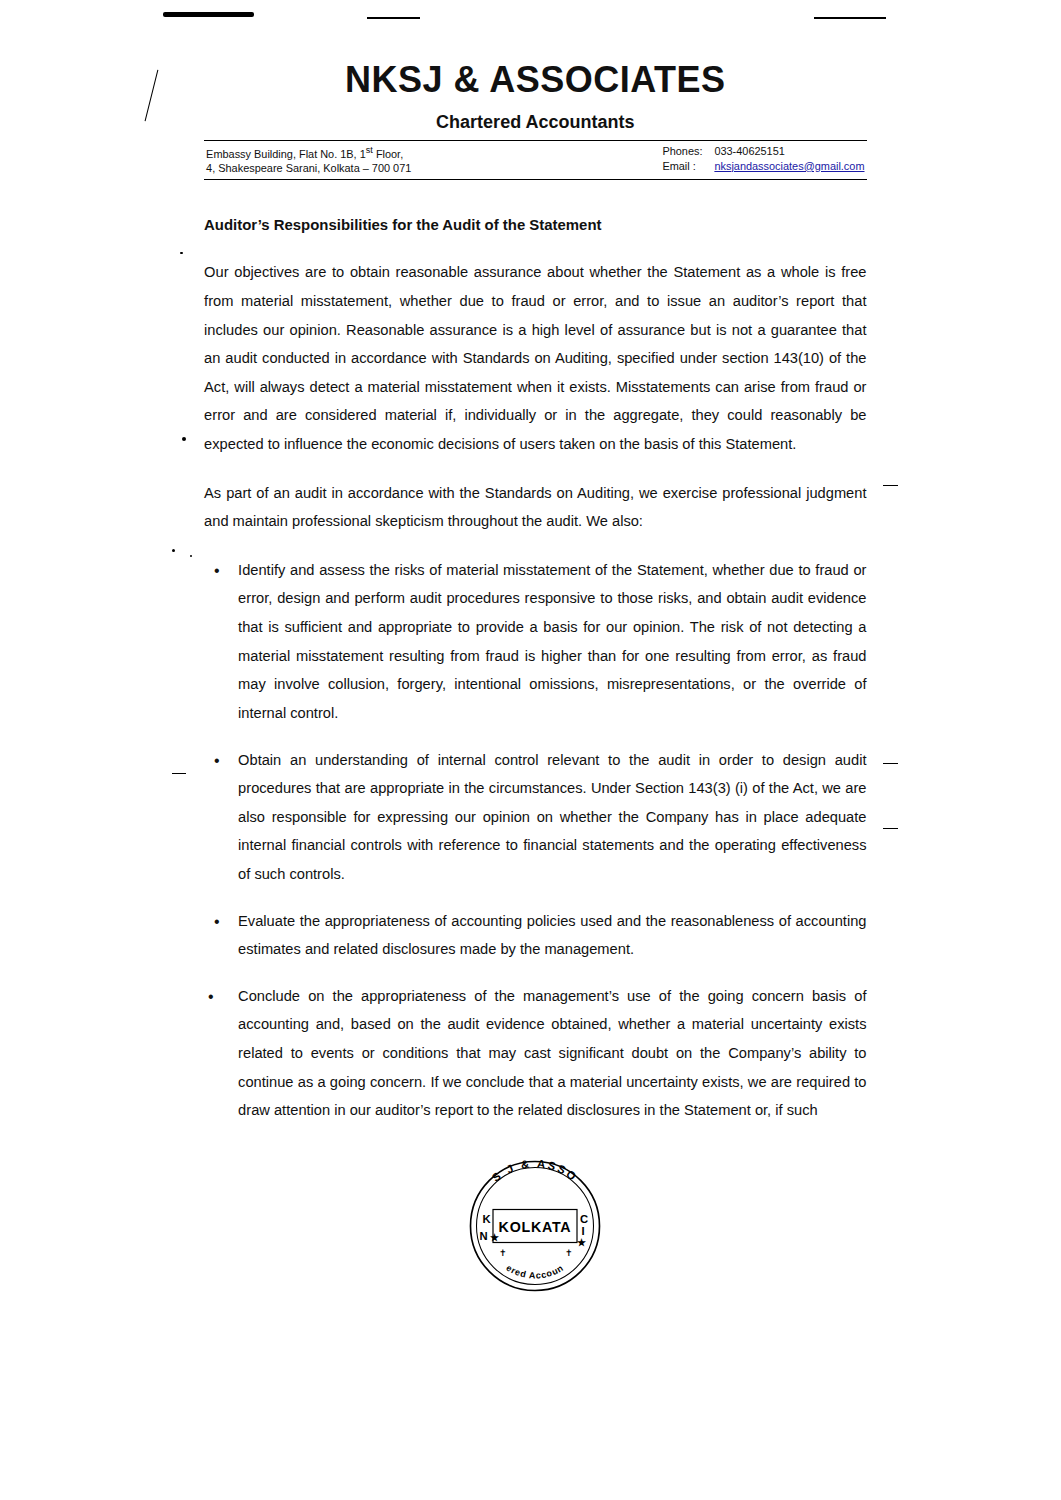NKSJ & ASSOCIATES
Chartered Accountants
Embassy Building, Flat No. 1B, 1st Floor,
4, Shakespeare Sarani, Kolkata – 700 071
Phones: 033-40625151
Email : nksjandassociates@gmail.com
Auditor’s Responsibilities for the Audit of the Statement
Our objectives are to obtain reasonable assurance about whether the Statement as a whole is free from material misstatement, whether due to fraud or error, and to issue an auditor’s report that includes our opinion. Reasonable assurance is a high level of assurance but is not a guarantee that an audit conducted in accordance with Standards on Auditing, specified under section 143(10) of the Act, will always detect a material misstatement when it exists. Misstatements can arise from fraud or error and are considered material if, individually or in the aggregate, they could reasonably be expected to influence the economic decisions of users taken on the basis of this Statement.
As part of an audit in accordance with the Standards on Auditing, we exercise professional judgment and maintain professional skepticism throughout the audit. We also:
Identify and assess the risks of material misstatement of the Statement, whether due to fraud or error, design and perform audit procedures responsive to those risks, and obtain audit evidence that is sufficient and appropriate to provide a basis for our opinion. The risk of not detecting a material misstatement resulting from fraud is higher than for one resulting from error, as fraud may involve collusion, forgery, intentional omissions, misrepresentations, or the override of internal control.
Obtain an understanding of internal control relevant to the audit in order to design audit procedures that are appropriate in the circumstances. Under Section 143(3) (i) of the Act, we are also responsible for expressing our opinion on whether the Company has in place adequate internal financial controls with reference to financial statements and the operating effectiveness of such controls.
Evaluate the appropriateness of accounting policies used and the reasonableness of accounting estimates and related disclosures made by the management.
Conclude on the appropriateness of the management’s use of the going concern basis of accounting and, based on the audit evidence obtained, whether a material uncertainty exists related to events or conditions that may cast significant doubt on the Company’s ability to continue as a going concern. If we conclude that a material uncertainty exists, we are required to draw attention in our auditor’s report to the related disclosures in the Statement or, if such
S J & ASSO K N ★ C I ★ KOLKATA ered Accoun ✝ ✝